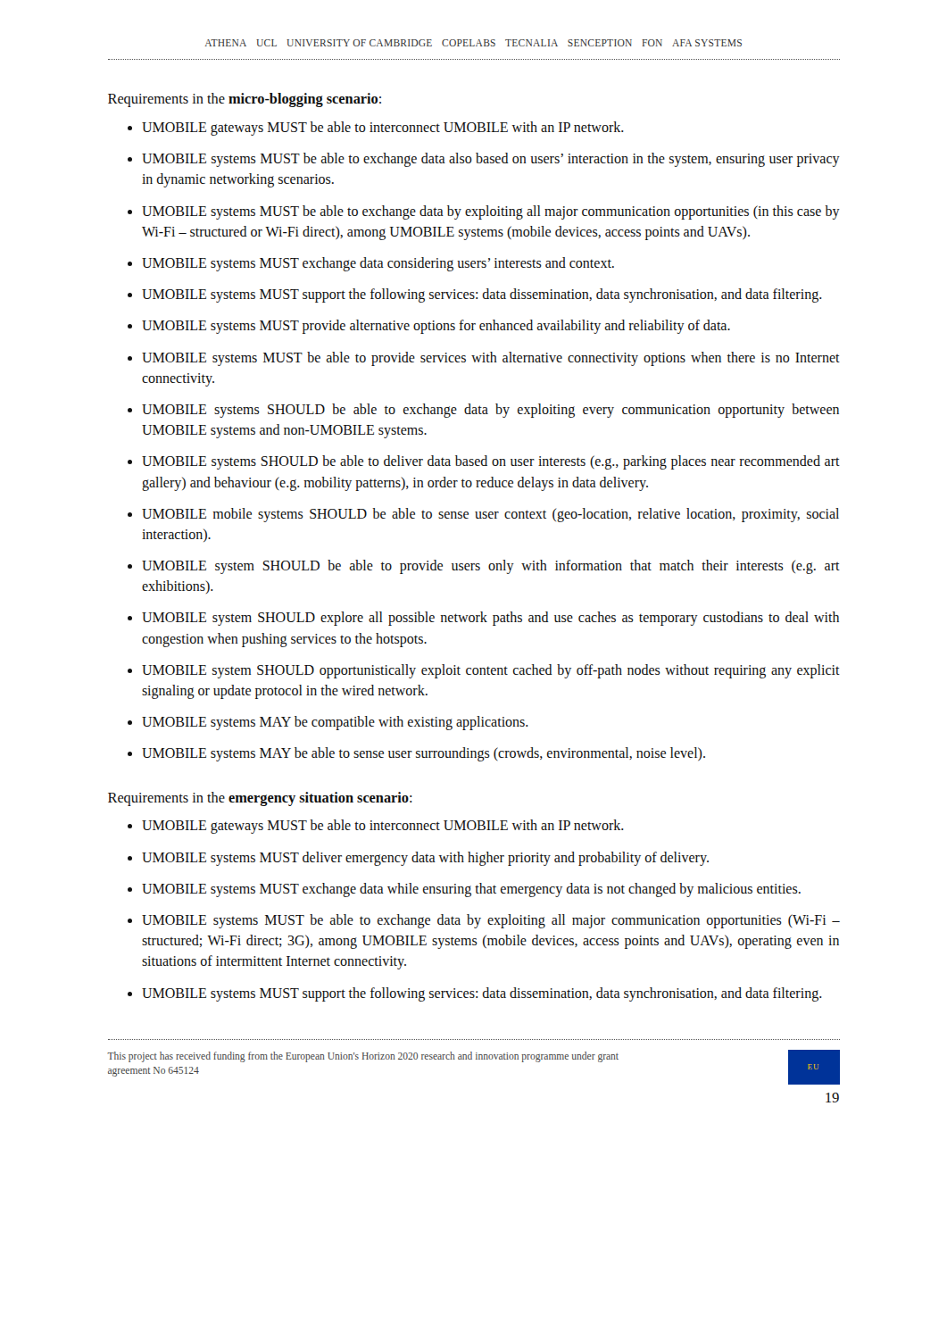ATHENA
UCL
University of Cambridge
COPELABS
TECNALIA
Senception
FON
AFA Systems
Requirements in the micro-blogging scenario:
UMOBILE gateways MUST be able to interconnect UMOBILE with an IP network.
UMOBILE systems MUST be able to exchange data also based on users’ interaction in the system, ensuring user privacy in dynamic networking scenarios.
UMOBILE systems MUST be able to exchange data by exploiting all major communication opportunities (in this case by Wi-Fi – structured or Wi-Fi direct), among UMOBILE systems (mobile devices, access points and UAVs).
UMOBILE systems MUST exchange data considering users’ interests and context.
UMOBILE systems MUST support the following services: data dissemination, data synchronisation, and data filtering.
UMOBILE systems MUST provide alternative options for enhanced availability and reliability of data.
UMOBILE systems MUST be able to provide services with alternative connectivity options when there is no Internet connectivity.
UMOBILE systems SHOULD be able to exchange data by exploiting every communication opportunity between UMOBILE systems and non-UMOBILE systems.
UMOBILE systems SHOULD be able to deliver data based on user interests (e.g., parking places near recommended art gallery) and behaviour (e.g. mobility patterns), in order to reduce delays in data delivery.
UMOBILE mobile systems SHOULD be able to sense user context (geo-location, relative location, proximity, social interaction).
UMOBILE system SHOULD be able to provide users only with information that match their interests (e.g. art exhibitions).
UMOBILE system SHOULD explore all possible network paths and use caches as temporary custodians to deal with congestion when pushing services to the hotspots.
UMOBILE system SHOULD opportunistically exploit content cached by off-path nodes without requiring any explicit signaling or update protocol in the wired network.
UMOBILE systems MAY be compatible with existing applications.
UMOBILE systems MAY be able to sense user surroundings (crowds, environmental, noise level).
Requirements in the emergency situation scenario:
UMOBILE gateways MUST be able to interconnect UMOBILE with an IP network.
UMOBILE systems MUST deliver emergency data with higher priority and probability of delivery.
UMOBILE systems MUST exchange data while ensuring that emergency data is not changed by malicious entities.
UMOBILE systems MUST be able to exchange data by exploiting all major communication opportunities (Wi-Fi – structured; Wi-Fi direct; 3G), among UMOBILE systems (mobile devices, access points and UAVs), operating even in situations of intermittent Internet connectivity.
UMOBILE systems MUST support the following services: data dissemination, data synchronisation, and data filtering.
This project has received funding from the European Union's Horizon 2020 research and innovation programme under grant agreement No 645124
EU
19